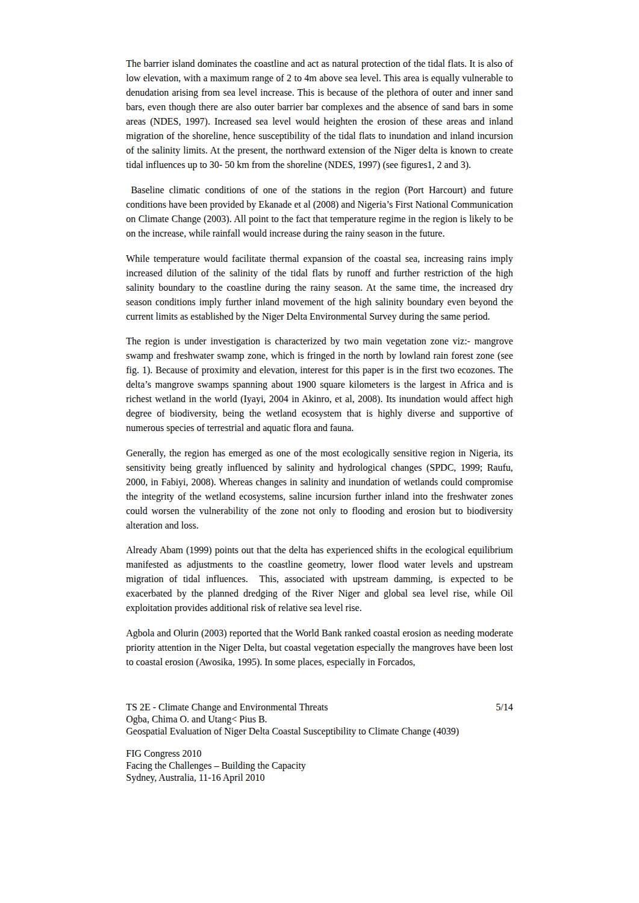The barrier island dominates the coastline and act as natural protection of the tidal flats. It is also of low elevation, with a maximum range of 2 to 4m above sea level. This area is equally vulnerable to denudation arising from sea level increase. This is because of the plethora of outer and inner sand bars, even though there are also outer barrier bar complexes and the absence of sand bars in some areas (NDES, 1997). Increased sea level would heighten the erosion of these areas and inland migration of the shoreline, hence susceptibility of the tidal flats to inundation and inland incursion of the salinity limits. At the present, the northward extension of the Niger delta is known to create tidal influences up to 30- 50 km from the shoreline (NDES, 1997) (see figures1, 2 and 3).
Baseline climatic conditions of one of the stations in the region (Port Harcourt) and future conditions have been provided by Ekanade et al (2008) and Nigeria’s First National Communication on Climate Change (2003). All point to the fact that temperature regime in the region is likely to be on the increase, while rainfall would increase during the rainy season in the future.
While temperature would facilitate thermal expansion of the coastal sea, increasing rains imply increased dilution of the salinity of the tidal flats by runoff and further restriction of the high salinity boundary to the coastline during the rainy season. At the same time, the increased dry season conditions imply further inland movement of the high salinity boundary even beyond the current limits as established by the Niger Delta Environmental Survey during the same period.
The region is under investigation is characterized by two main vegetation zone viz:- mangrove swamp and freshwater swamp zone, which is fringed in the north by lowland rain forest zone (see fig. 1). Because of proximity and elevation, interest for this paper is in the first two ecozones. The delta’s mangrove swamps spanning about 1900 square kilometers is the largest in Africa and is richest wetland in the world (Iyayi, 2004 in Akinro, et al, 2008). Its inundation would affect high degree of biodiversity, being the wetland ecosystem that is highly diverse and supportive of numerous species of terrestrial and aquatic flora and fauna.
Generally, the region has emerged as one of the most ecologically sensitive region in Nigeria, its sensitivity being greatly influenced by salinity and hydrological changes (SPDC, 1999; Raufu, 2000, in Fabiyi, 2008). Whereas changes in salinity and inundation of wetlands could compromise the integrity of the wetland ecosystems, saline incursion further inland into the freshwater zones could worsen the vulnerability of the zone not only to flooding and erosion but to biodiversity alteration and loss.
Already Abam (1999) points out that the delta has experienced shifts in the ecological equilibrium manifested as adjustments to the coastline geometry, lower flood water levels and upstream migration of tidal influences. This, associated with upstream damming, is expected to be exacerbated by the planned dredging of the River Niger and global sea level rise, while Oil exploitation provides additional risk of relative sea level rise.
Agbola and Olurin (2003) reported that the World Bank ranked coastal erosion as needing moderate priority attention in the Niger Delta, but coastal vegetation especially the mangroves have been lost to coastal erosion (Awosika, 1995). In some places, especially in Forcados,
5/14
TS 2E - Climate Change and Environmental Threats
Ogba, Chima O. and Utang< Pius B.
Geospatial Evaluation of Niger Delta Coastal Susceptibility to Climate Change (4039)
FIG Congress 2010
Facing the Challenges – Building the Capacity
Sydney, Australia, 11-16 April 2010